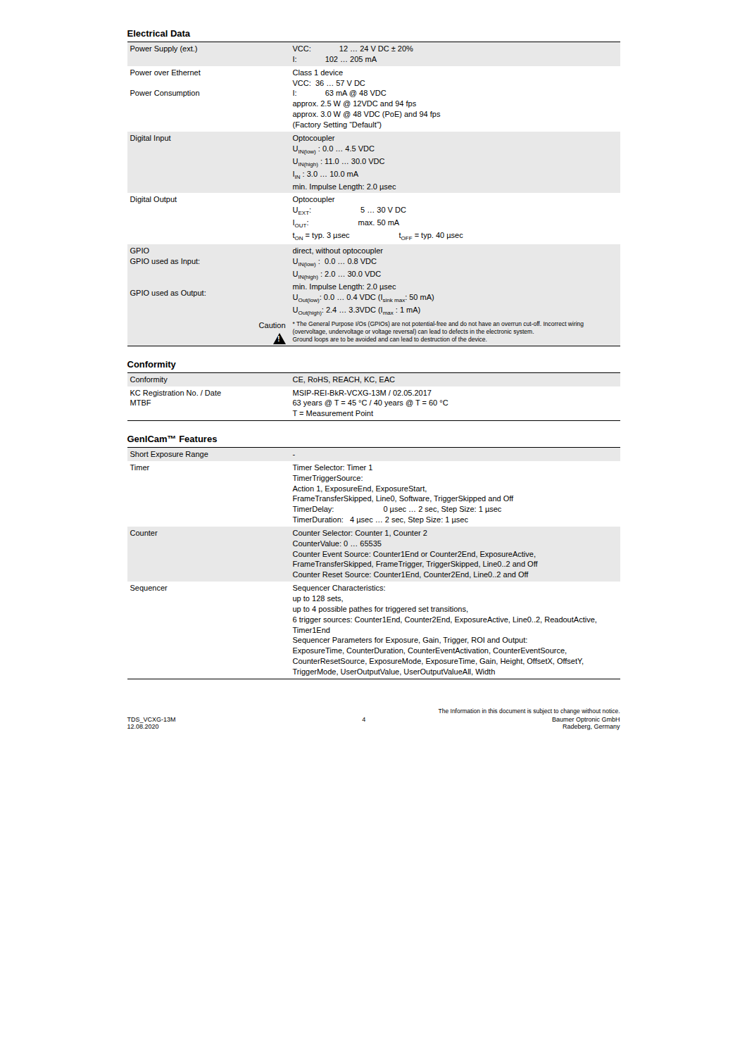Electrical Data
| Power Supply (ext.) | VCC: 12 … 24 V DC ± 20% I: 102 … 205 mA |
| Power over Ethernet Power Consumption | Class 1 device VCC: 36 … 57 V DC I: 63 mA @ 48 VDC approx. 2.5 W @ 12VDC and 94 fps approx. 3.0 W @ 48 VDC (PoE) and 94 fps (Factory Setting “Default”) |
| Digital Input | Optocoupler U IN(low) : 0.0 … 4.5 VDC U IN(high) : 11.0 … 30.0 VDC I IN : 3.0 … 10.0 mA min. Impulse Length: 2.0 µsec |
| Digital Output | Optocoupler U EXT : 5 … 30 V DC I OUT : max. 50 mA t ON = typ. 3 µsec t OFF = typ. 40 µsec |
| GPIO GPIO used as Input: GPIO used as Output: | direct, without optocoupler U IN(low) : 0.0 … 0.8 VDC U IN(high) : 2.0 … 30.0 VDC min. Impulse Length: 2.0 µsec U Out(low) : 0.0 … 0.4 VDC (I sink max : 50 mA) U Out(high) : 2.4 … 3.3VDC (I max : 1 mA) |
| Caution | * The General Purpose I/Os (GPIOs) are not potential-free and do not have an overrun cut-off. Incorrect wiring (overvoltage, undervoltage or voltage reversal) can lead to defects in the electronic system. Ground loops are to be avoided and can lead to destruction of the device. |
Conformity
| Conformity | CE, RoHS, REACH, KC, EAC |
| KC Registration No. / Date MTBF | MSIP-REI-BkR-VCXG-13M / 02.05.2017 63 years @ T = 45 °C / 40 years @ T = 60 °C T = Measurement Point |
GenICam™ Features
| Short Exposure Range | - |
| Timer | Timer Selector: Timer 1 TimerTriggerSource: Action 1, ExposureEnd, ExposureStart, FrameTransferSkipped, Line0, Software, TriggerSkipped and Off TimerDelay: 0 µsec … 2 sec, Step Size: 1 µsec TimerDuration: 4 µsec … 2 sec, Step Size: 1 µsec |
| Counter | Counter Selector: Counter 1, Counter 2 CounterValue: 0 … 65535 Counter Event Source: Counter1End or Counter2End, ExposureActive, FrameTransferSkipped, FrameTrigger, TriggerSkipped, Line0..2 and Off Counter Reset Source: Counter1End, Counter2End, Line0..2 and Off |
| Sequencer | Sequencer Characteristics: up to 128 sets, up to 4 possible pathes for triggered set transitions, 6 trigger sources: Counter1End, Counter2End, ExposureActive, Line0..2, ReadoutActive, Timer1End Sequencer Parameters for Exposure, Gain, Trigger, ROI and Output: ExposureTime, CounterDuration, CounterEventActivation, CounterEventSource, CounterResetSource, ExposureMode, ExposureTime, Gain, Height, OffsetX, OffsetY, TriggerMode, UserOutputValue, UserOutputValueAll, Width |
The Information in this document is subject to change without notice.
TDS_VCXG-13M
12.08.2020
4
Baumer Optronic GmbH
Radeberg, Germany